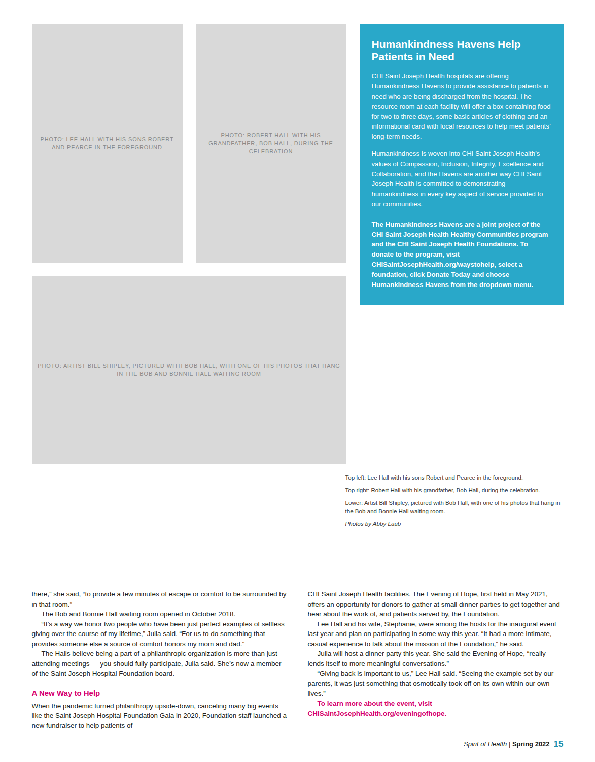Photo: Lee Hall with his sons Robert and Pearce in the foreground
Photo: Robert Hall with his grandfather, Bob Hall, during the celebration
Photo: Artist Bill Shipley, pictured with Bob Hall, with one of his photos that hang in the Bob and Bonnie Hall waiting room
Humankindness Havens Help Patients in Need
CHI Saint Joseph Health hospitals are offering Humankindness Havens to provide assistance to patients in need who are being discharged from the hospital. The resource room at each facility will offer a box containing food for two to three days, some basic articles of clothing and an informational card with local resources to help meet patients’ long-term needs.
Humankindness is woven into CHI Saint Joseph Health’s values of Compassion, Inclusion, Integrity, Excellence and Collaboration, and the Havens are another way CHI Saint Joseph Health is committed to demonstrating humankindness in every key aspect of service provided to our communities.
The Humankindness Havens are a joint project of the CHI Saint Joseph Health Healthy Communities program and the CHI Saint Joseph Health Foundations. To donate to the program, visit CHISaintJosephHealth.org/waystohelp, select a foundation, click Donate Today and choose Humankindness Havens from the dropdown menu.
Top left: Lee Hall with his sons Robert and Pearce in the foreground.
Top right: Robert Hall with his grandfather, Bob Hall, during the celebration.
Lower: Artist Bill Shipley, pictured with Bob Hall, with one of his photos that hang in the Bob and Bonnie Hall waiting room.
Photos by Abby Laub
there,” she said, “to provide a few minutes of escape or comfort to be surrounded by in that room.”
The Bob and Bonnie Hall waiting room opened in October 2018.
“It’s a way we honor two people who have been just perfect examples of selfless giving over the course of my lifetime,” Julia said. “For us to do something that provides someone else a source of comfort honors my mom and dad.”
The Halls believe being a part of a philanthropic organization is more than just attending meetings — you should fully participate, Julia said. She’s now a member of the Saint Joseph Hospital Foundation board.
A New Way to Help
When the pandemic turned philanthropy upside-down, canceling many big events like the Saint Joseph Hospital Foundation Gala in 2020, Foundation staff launched a new fundraiser to help patients of
CHI Saint Joseph Health facilities. The Evening of Hope, first held in May 2021, offers an opportunity for donors to gather at small dinner parties to get together and hear about the work of, and patients served by, the Foundation.
Lee Hall and his wife, Stephanie, were among the hosts for the inaugural event last year and plan on participating in some way this year. “It had a more intimate, casual experience to talk about the mission of the Foundation,” he said.
Julia will host a dinner party this year. She said the Evening of Hope, “really lends itself to more meaningful conversations.”
“Giving back is important to us,” Lee Hall said. “Seeing the example set by our parents, it was just something that osmotically took off on its own within our own lives.”
To learn more about the event, visit CHISaintJosephHealth.org/eveningofhope.
Spirit of Health | Spring 202215